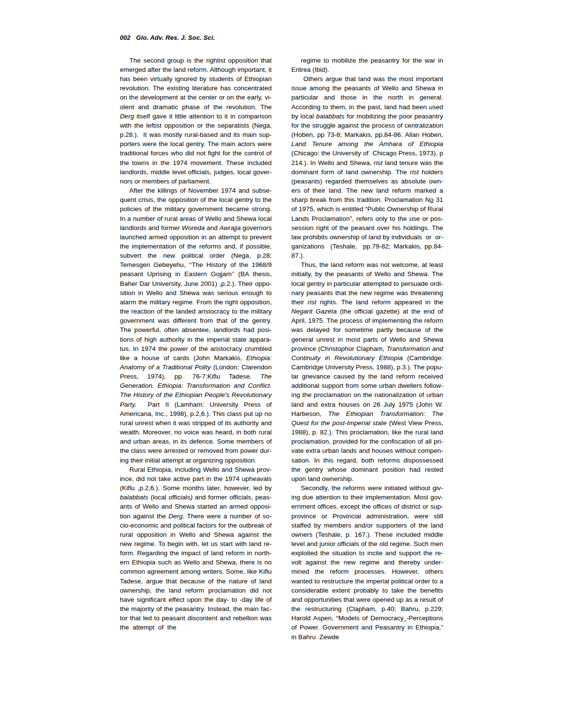002 Glo. Adv. Res. J. Soc. Sci.
The second group is the rightist opposition that emerged after the land reform. Although important, it has been virtually ignored by students of Ethiopian revolution. The existing literature has concentrated on the development at the center or on the early, violent and dramatic phase of the revolution. The Derg itself gave it little attention to it in comparison with the leftist opposition or the separatists (Nega, p.28.). It was mostly rural-based and its main supporters were the local gentry. The main actors were traditional forces who did not fight for the control of the towns in the 1974 movement. These included landlords, middle level officials, judges, local governors or members of parliament.
After the killings of November 1974 and subsequent crisis, the opposition of the local gentry to the policies of the military government became strong. In a number of rural areas of Wello and Shewa local landlords and former Woreda and Awrajja governors launched armed opposition in an attempt to prevent the implementation of the reforms and, if possible, subvert the new political order (Nega, p.28; Temesgen Gebeyehu, ‘‘The History of the 1968/9 peasant Uprising in Eastern Gojjam’’ (BA thesis, Baher Dar University, June 2001) ,p.2.). Their opposition in Wello and Shewa was serious enough to alarm the military regime. From the right opposition, the reaction of the landed aristocracy to the military government was different from that of the gentry. The powerful, often absentee, landlords had positions of high authority in the imperial state apparatus. In 1974 the power of the aristocracy crumbled like a house of cards (John Markakis, Ethiopia: Anatomy of a Traditional Polity (London: Clarendon Press, 1974), pp. 76-7;Kiflu Tadese. The Generation. Ethiopia: Transformation and Conflict. The History of the Ethiopian People's Revolutionary Party. Part II (Lamham: University Press of Americana, Inc., 1998), p.2,6.). This class put up no rural unrest when it was stripped of its authority and wealth. Moreover, no voice was heard, in both rural and urban areas, in its defence. Some members of the class were arrested or removed from power during their initial attempt at organizing opposition.
Rural Ethiopia, including Wello and Shewa province, did not take active part in the 1974 upheavals (Kiflu ,p.2,6.). Some months later, however, led by balabbats (local officials) and former officials, peasants of Wello and Shewa started an armed opposition against the Derg. There were a number of socio-economic and political factors for the outbreak of rural opposition in Wello and Shewa against the new regime. To begin with, let us start with land reform. Regarding the impact of land reform in northern Ethiopia such as Wello and Shewa, there is no common agreement among writers. Some, like Kiflu Tadese, argue that because of the nature of land ownership, the land reform proclamation did not have significant effect upon the day- to -day life of the majority of the peasantry. Instead, the main factor that led to peasant discontent and rebellion was the attempt of the
regime to mobilize the peasantry for the war in Eritrea (Ibid).
Others argue that land was the most important issue among the peasants of Wello and Shewa in particular and those in the north in general. According to them, in the past, land had been used by local balabbats for mobilizing the poor peasantry for the struggle against the process of centralization (Hoben, pp 73-8; Markakis, pp.84-86. Allan Hoben, Land Tenure among the Amhara of Ethiopia (Chicago: the University of Chicago Press, 1973), p 214.). In Wello and Shewa, rist land tenure was the dominant form of land ownership. The rist holders (peasants) regarded themselves as absolute owners of their land. The new land reform marked a sharp break from this tradition. Proclamation No 31 of 1975, which is entitled “Public Ownership of Rural Lands Proclamation”, refers only to the use or possession right of the peasant over his holdings. The law prohibits ownership of land by individuals or organizations (Teshale, pp.79-82; Markakis, pp.84-87.).
Thus, the land reform was not welcome, at least initially, by the peasants of Wello and Shewa. The local gentry in particular attempted to persuade ordinary peasants that the new regime was threatening their rist rights. The land reform appeared in the Negarit Gazéta (the official gazette) at the end of April, 1975. The process of implementing the reform was delayed for sometime partly because of the general unrest in most parts of Wello and Shewa province (Christophor Clapham, Transformation and Continuity in Revolutionary Ethiopia (Cambridge: Cambridge University Press, 1988), p.3.). The popular grievance caused by the land reform received additional support from some urban dwellers following the proclamation on the nationalization of urban land and extra houses on 26 July 1975 (John W. Harbeson, The Ethiopian Transformation: The Quest for the post-Imperial state (West View Press, 1988), p. 82.). This proclamation, like the rural land proclamation, provided for the confiscation of all private extra urban lands and houses without compensation. In this regard, both reforms dispossessed the gentry whose dominant position had rested upon land ownership.
Secondly, the reforms were initiated without giving due attention to their implementation. Most government offices, except the offices of district or sup-province or Provincial administration, were still staffed by members and/or supporters of the land owners (Teshale, p. 167.). These included middle level and junior officials of the old regime. Such men exploited the situation to incite and support the revolt against the new regime and thereby undermined the reform processes. However, others wanted to restructure the imperial political order to a considerable extent probably to take the benefits and opportunities that were opened up as a result of the restructuring (Clapham, p.40; Bahru, p.229; Harold Aspen, “Models of Democracy -Perceptions of Power. Government and Peasantry in Ethiopia,” in Bahru Zewde